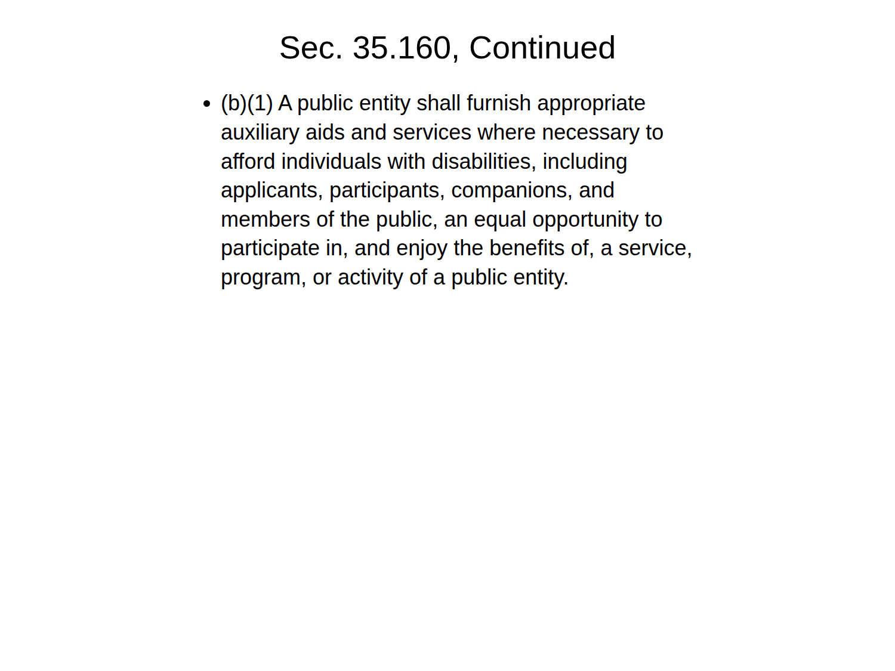Sec. 35.160, Continued
(b)(1) A public entity shall furnish appropriate auxiliary aids and services where necessary to afford individuals with disabilities, including applicants, participants, companions, and members of the public, an equal opportunity to participate in, and enjoy the benefits of, a service, program, or activity of a public entity.